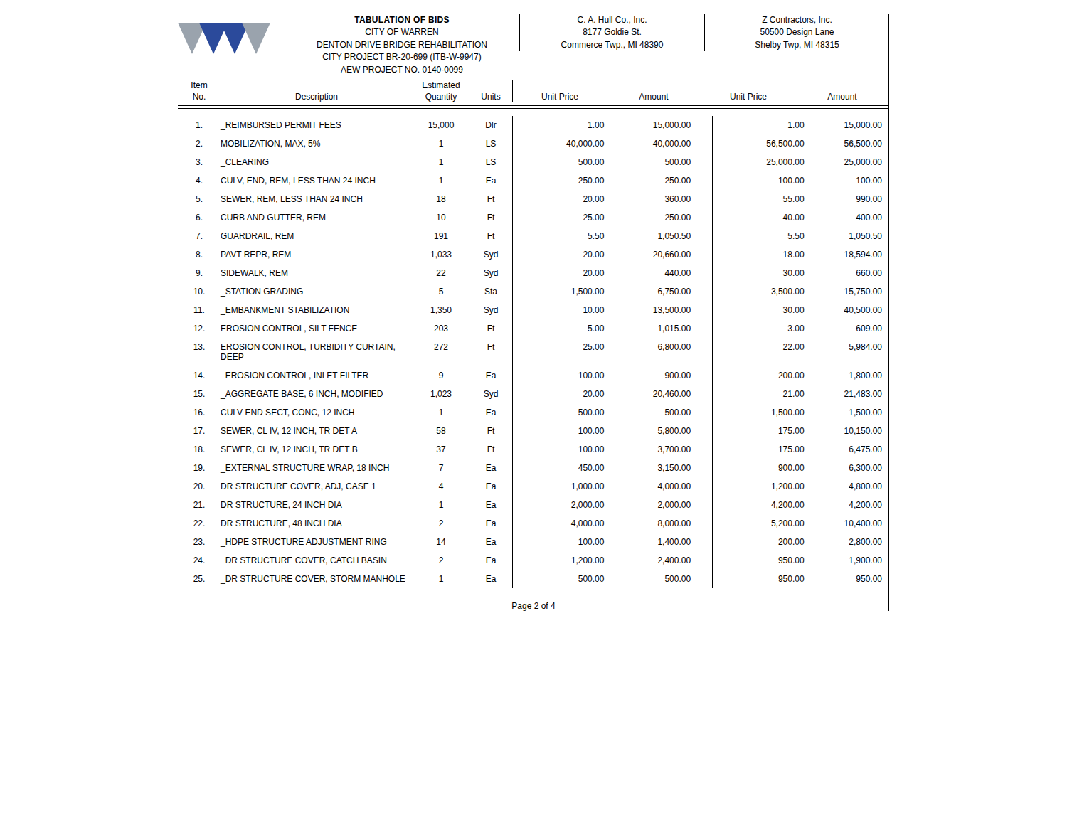TABULATION OF BIDS
CITY OF WARREN
DENTON DRIVE BRIDGE REHABILITATION
CITY PROJECT BR-20-699 (ITB-W-9947)
AEW PROJECT NO. 0140-0099
C. A. Hull Co., Inc.
8177 Goldie St.
Commerce Twp., MI 48390
Z Contractors, Inc.
50500 Design Lane
Shelby Twp, MI 48315
Item
No.
Description
Estimated
Quantity
Units
Unit Price
Amount
Unit Price
Amount
| 1. | _REIMBURSED PERMIT FEES | 15,000 | Dlr | 1.00 | 15,000.00 | 1.00 | 15,000.00 |
| 2. | MOBILIZATION, MAX, 5% | 1 | LS | 40,000.00 | 40,000.00 | 56,500.00 | 56,500.00 |
| 3. | _CLEARING | 1 | LS | 500.00 | 500.00 | 25,000.00 | 25,000.00 |
| 4. | CULV, END, REM, LESS THAN 24 INCH | 1 | Ea | 250.00 | 250.00 | 100.00 | 100.00 |
| 5. | SEWER, REM, LESS THAN 24 INCH | 18 | Ft | 20.00 | 360.00 | 55.00 | 990.00 |
| 6. | CURB AND GUTTER, REM | 10 | Ft | 25.00 | 250.00 | 40.00 | 400.00 |
| 7. | GUARDRAIL, REM | 191 | Ft | 5.50 | 1,050.50 | 5.50 | 1,050.50 |
| 8. | PAVT REPR, REM | 1,033 | Syd | 20.00 | 20,660.00 | 18.00 | 18,594.00 |
| 9. | SIDEWALK, REM | 22 | Syd | 20.00 | 440.00 | 30.00 | 660.00 |
| 10. | _STATION GRADING | 5 | Sta | 1,500.00 | 6,750.00 | 3,500.00 | 15,750.00 |
| 11. | _EMBANKMENT STABILIZATION | 1,350 | Syd | 10.00 | 13,500.00 | 30.00 | 40,500.00 |
| 12. | EROSION CONTROL, SILT FENCE | 203 | Ft | 5.00 | 1,015.00 | 3.00 | 609.00 |
| 13. | EROSION CONTROL, TURBIDITY CURTAIN, DEEP | 272 | Ft | 25.00 | 6,800.00 | 22.00 | 5,984.00 |
| 14. | _EROSION CONTROL, INLET FILTER | 9 | Ea | 100.00 | 900.00 | 200.00 | 1,800.00 |
| 15. | _AGGREGATE BASE, 6 INCH, MODIFIED | 1,023 | Syd | 20.00 | 20,460.00 | 21.00 | 21,483.00 |
| 16. | CULV END SECT, CONC, 12 INCH | 1 | Ea | 500.00 | 500.00 | 1,500.00 | 1,500.00 |
| 17. | SEWER, CL IV, 12 INCH, TR DET A | 58 | Ft | 100.00 | 5,800.00 | 175.00 | 10,150.00 |
| 18. | SEWER, CL IV, 12 INCH, TR DET B | 37 | Ft | 100.00 | 3,700.00 | 175.00 | 6,475.00 |
| 19. | _EXTERNAL STRUCTURE WRAP, 18 INCH | 7 | Ea | 450.00 | 3,150.00 | 900.00 | 6,300.00 |
| 20. | DR STRUCTURE COVER, ADJ, CASE 1 | 4 | Ea | 1,000.00 | 4,000.00 | 1,200.00 | 4,800.00 |
| 21. | DR STRUCTURE, 24 INCH DIA | 1 | Ea | 2,000.00 | 2,000.00 | 4,200.00 | 4,200.00 |
| 22. | DR STRUCTURE, 48 INCH DIA | 2 | Ea | 4,000.00 | 8,000.00 | 5,200.00 | 10,400.00 |
| 23. | _HDPE STRUCTURE ADJUSTMENT RING | 14 | Ea | 100.00 | 1,400.00 | 200.00 | 2,800.00 |
| 24. | _DR STRUCTURE COVER, CATCH BASIN | 2 | Ea | 1,200.00 | 2,400.00 | 950.00 | 1,900.00 |
| 25. | _DR STRUCTURE COVER, STORM MANHOLE | 1 | Ea | 500.00 | 500.00 | 950.00 | 950.00 |
Page 2 of 4